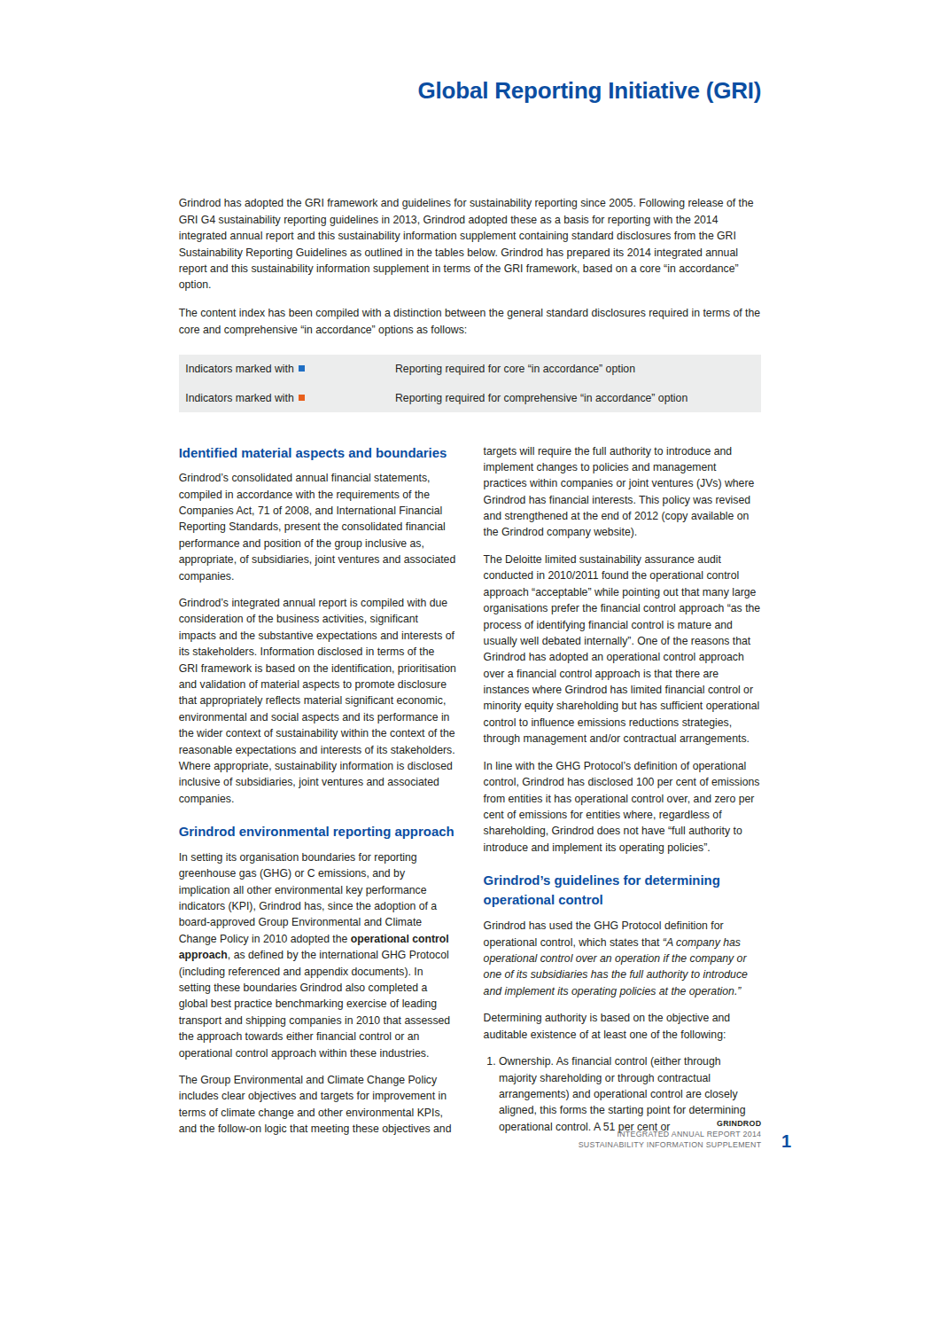Global Reporting Initiative (GRI)
Grindrod has adopted the GRI framework and guidelines for sustainability reporting since 2005. Following release of the GRI G4 sustainability reporting guidelines in 2013, Grindrod adopted these as a basis for reporting with the 2014 integrated annual report and this sustainability information supplement containing standard disclosures from the GRI Sustainability Reporting Guidelines as outlined in the tables below. Grindrod has prepared its 2014 integrated annual report and this sustainability information supplement in terms of the GRI framework, based on a core “in accordance” option.
The content index has been compiled with a distinction between the general standard disclosures required in terms of the core and comprehensive “in accordance” options as follows:
| Indicators marked with | Reporting required for core “in accordance” option |
| Indicators marked with | Reporting required for comprehensive “in accordance” option |
Identified material aspects and boundaries
Grindrod’s consolidated annual financial statements, compiled in accordance with the requirements of the Companies Act, 71 of 2008, and International Financial Reporting Standards, present the consolidated financial performance and position of the group inclusive as, appropriate, of subsidiaries, joint ventures and associated companies.
Grindrod’s integrated annual report is compiled with due consideration of the business activities, significant impacts and the substantive expectations and interests of its stakeholders. Information disclosed in terms of the GRI framework is based on the identification, prioritisation and validation of material aspects to promote disclosure that appropriately reflects material significant economic, environmental and social aspects and its performance in the wider context of sustainability within the context of the reasonable expectations and interests of its stakeholders. Where appropriate, sustainability information is disclosed inclusive of subsidiaries, joint ventures and associated companies.
Grindrod environmental reporting approach
In setting its organisation boundaries for reporting greenhouse gas (GHG) or C emissions, and by implication all other environmental key performance indicators (KPI), Grindrod has, since the adoption of a board-approved Group Environmental and Climate Change Policy in 2010 adopted the operational control approach, as defined by the international GHG Protocol (including referenced and appendix documents). In setting these boundaries Grindrod also completed a global best practice benchmarking exercise of leading transport and shipping companies in 2010 that assessed the approach towards either financial control or an operational control approach within these industries.
The Group Environmental and Climate Change Policy includes clear objectives and targets for improvement in terms of climate change and other environmental KPIs, and the follow-on logic that meeting these objectives and targets will require the full authority to introduce and implement changes to policies and management practices within companies or joint ventures (JVs) where Grindrod has financial interests. This policy was revised and strengthened at the end of 2012 (copy available on the Grindrod company website).
The Deloitte limited sustainability assurance audit conducted in 2010/2011 found the operational control approach “acceptable” while pointing out that many large organisations prefer the financial control approach “as the process of identifying financial control is mature and usually well debated internally”. One of the reasons that Grindrod has adopted an operational control approach over a financial control approach is that there are instances where Grindrod has limited financial control or minority equity shareholding but has sufficient operational control to influence emissions reductions strategies, through management and/or contractual arrangements.
In line with the GHG Protocol’s definition of operational control, Grindrod has disclosed 100 per cent of emissions from entities it has operational control over, and zero per cent of emissions for entities where, regardless of shareholding, Grindrod does not have “full authority to introduce and implement its operating policies”.
Grindrod’s guidelines for determining operational control
Grindrod has used the GHG Protocol definition for operational control, which states that “A company has operational control over an operation if the company or one of its subsidiaries has the full authority to introduce and implement its operating policies at the operation.”
Determining authority is based on the objective and auditable existence of at least one of the following:
Ownership. As financial control (either through majority shareholding or through contractual arrangements) and operational control are closely aligned, this forms the starting point for determining operational control. A 51 per cent or
GRINDROD
INTEGRATED ANNUAL REPORT 2014
SUSTAINABILITY INFORMATION SUPPLEMENT
1